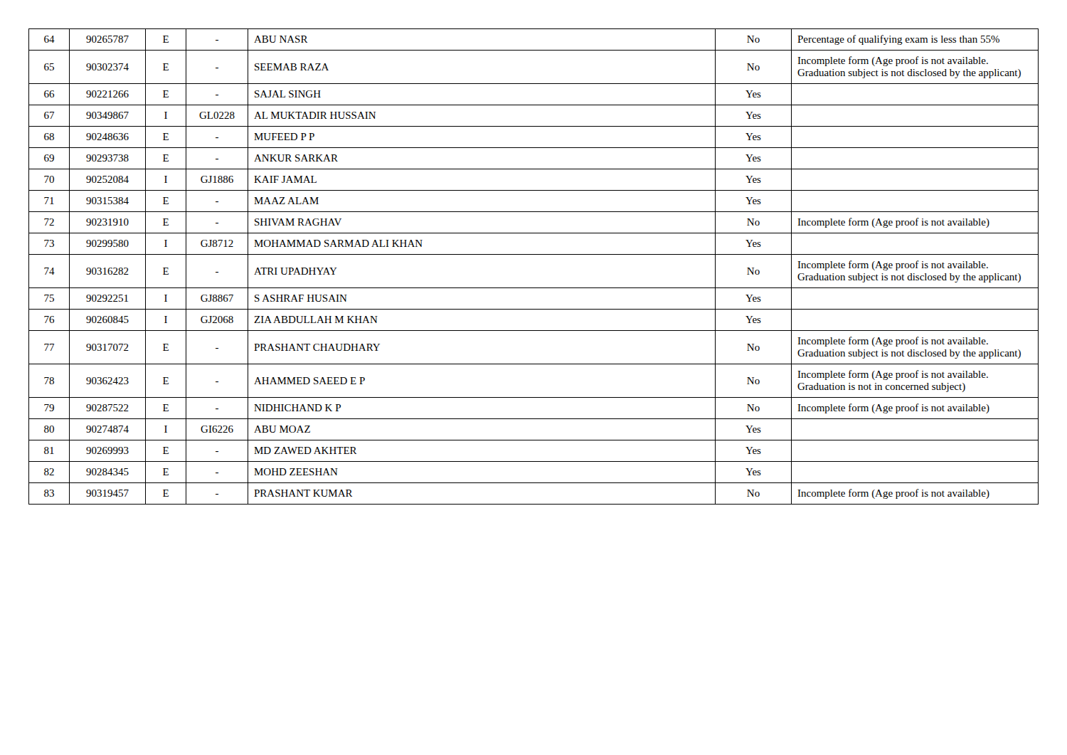| 64 | 90265787 | E | - | ABU NASR | No | Percentage of qualifying exam is less than 55% |
| 65 | 90302374 | E | - | SEEMAB RAZA | No | Incomplete form (Age proof is not available. Graduation subject is not disclosed by the applicant) |
| 66 | 90221266 | E | - | SAJAL SINGH | Yes | |
| 67 | 90349867 | I | GL0228 | AL MUKTADIR HUSSAIN | Yes | |
| 68 | 90248636 | E | - | MUFEED P P | Yes | |
| 69 | 90293738 | E | - | ANKUR SARKAR | Yes | |
| 70 | 90252084 | I | GJ1886 | KAIF JAMAL | Yes | |
| 71 | 90315384 | E | - | MAAZ ALAM | Yes | |
| 72 | 90231910 | E | - | SHIVAM RAGHAV | No | Incomplete form (Age proof is not available) |
| 73 | 90299580 | I | GJ8712 | MOHAMMAD SARMAD ALI KHAN | Yes | |
| 74 | 90316282 | E | - | ATRI UPADHYAY | No | Incomplete form (Age proof is not available. Graduation subject is not disclosed by the applicant) |
| 75 | 90292251 | I | GJ8867 | S ASHRAF HUSAIN | Yes | |
| 76 | 90260845 | I | GJ2068 | ZIA ABDULLAH M KHAN | Yes | |
| 77 | 90317072 | E | - | PRASHANT CHAUDHARY | No | Incomplete form (Age proof is not available. Graduation subject is not disclosed by the applicant) |
| 78 | 90362423 | E | - | AHAMMED SAEED E P | No | Incomplete form (Age proof is not available. Graduation is not in concerned subject) |
| 79 | 90287522 | E | - | NIDHICHAND K P | No | Incomplete form (Age proof is not available) |
| 80 | 90274874 | I | GI6226 | ABU MOAZ | Yes | |
| 81 | 90269993 | E | - | MD ZAWED AKHTER | Yes | |
| 82 | 90284345 | E | - | MOHD ZEESHAN | Yes | |
| 83 | 90319457 | E | - | PRASHANT KUMAR | No | Incomplete form (Age proof is not available) |